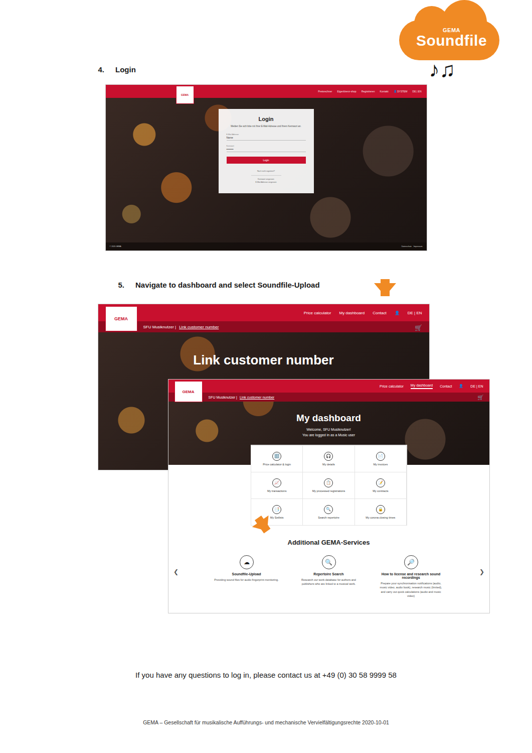GEMA
Soundfile
♪♫
4. Login
Preisrechner Eigenlizenz-shop Registrieren Kontakt 👤 SYSTEM DE | EN
GEMA
Login
Melden Sie sich bitte mit Ihrer E-Mail-Adresse und Ihrem Kennwort an.
E-Mail-Adresse
Name
Kennwort
••••••••
Login
Noch nicht registriert?
Kennwort vergessen
E-Mail-Adresse vergessen
© 2020 GEMA Datenschutz Impressum
5. Navigate to dashboard and select Soundfile-Upload
Price calculator My dashboard Contact 👤 DE | EN
SFU Musiknutzer |Link customer number
GEMA
🛒
Link customer number
Price calculator My dashboard Contact 👤 DE | EN
SFU Musiknutzer |Link customer number
GEMA
🛒
My dashboard
Welcome, SFU Musiknutzer!
You are logged in as a Music user
🔢
Price calculator & login
🎧
My details
📄
My invoices
📈
My transactions
📋
My processed registrations
📝
My contracts
📑
My Setlists
🔍
Search repertoire
🔒
My corona closing times
Additional GEMA-Services
❮
☁
Soundfile-Upload
Providing sound files for audio fingerprint monitoring.
🔍
Repertoire Search
Research our work database for authors and publishers who are linked to a musical work.
🔎
How to license and research sound recordings
Prepare your synchronisation notifications (audio, music video, audio book), research music (limited), and carry out quick calculations (audio and music video)
❯
If you have any questions to log in, please contact us at +49 (0) 30 58 9999 58
GEMA – Gesellschaft für musikalische Aufführungs- und mechanische Vervielfältigungsrechte 2020-10-01